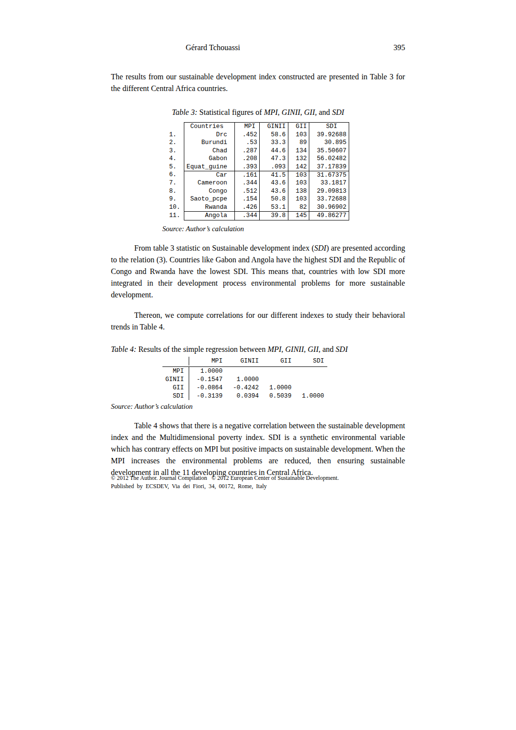Gérard Tchouassi 395
The results from our sustainable development index constructed are presented in Table 3 for the different Central Africa countries.
Table 3: Statistical figures of MPI, GINII, GII, and SDI
| | Countries | MPI | GINII | GII | SDI |
| 1. | Drc | .452 | 58.6 | 103 | 39.92688 |
| 2. | Burundi | .53 | 33.3 | 89 | 30.895 |
| 3. | Chad | .287 | 44.6 | 134 | 35.50607 |
| 4. | Gabon | .208 | 47.3 | 132 | 56.02482 |
| 5. | Equat_guine | .393 | .093 | 142 | 37.17839 |
| 6. | Car | .161 | 41.5 | 103 | 31.67375 |
| 7. | Cameroon | .344 | 43.6 | 103 | 33.1817 |
| 8. | Congo | .512 | 43.6 | 138 | 29.09813 |
| 9. | Saoto_pcpe | .154 | 50.8 | 103 | 33.72688 |
| 10. | Rwanda | .426 | 53.1 | 82 | 30.96902 |
| 11. | Angola | .344 | 39.8 | 145 | 49.86277 |
Source: Author’s calculation
From table 3 statistic on Sustainable development index (SDI) are presented according to the relation (3). Countries like Gabon and Angola have the highest SDI and the Republic of Congo and Rwanda have the lowest SDI. This means that, countries with low SDI more integrated in their development process environmental problems for more sustainable development.
Thereon, we compute correlations for our different indexes to study their behavioral trends in Table 4.
Table 4: Results of the simple regression between MPI, GINII, GII, and SDI
| | MPI | GINII | GII | SDI |
| MPI | 1.0000 | | | |
| GINII | -0.1547 | 1.0000 | | |
| GII | -0.0864 | -0.4242 | 1.0000 | |
| SDI | -0.3139 | 0.0394 | 0.5039 | 1.0000 |
Source: Author’s calculation
Table 4 shows that there is a negative correlation between the sustainable development index and the Multidimensional poverty index. SDI is a synthetic environmental variable which has contrary effects on MPI but positive impacts on sustainable development. When the MPI increases the environmental problems are reduced, then ensuring sustainable development in all the 11 developing countries in Central Africa.
© 2012 The Author. Journal Compilation © 2012 European Center of Sustainable Development.
Published by ECSDEV, Via dei Fiori, 34, 00172, Rome, Italy